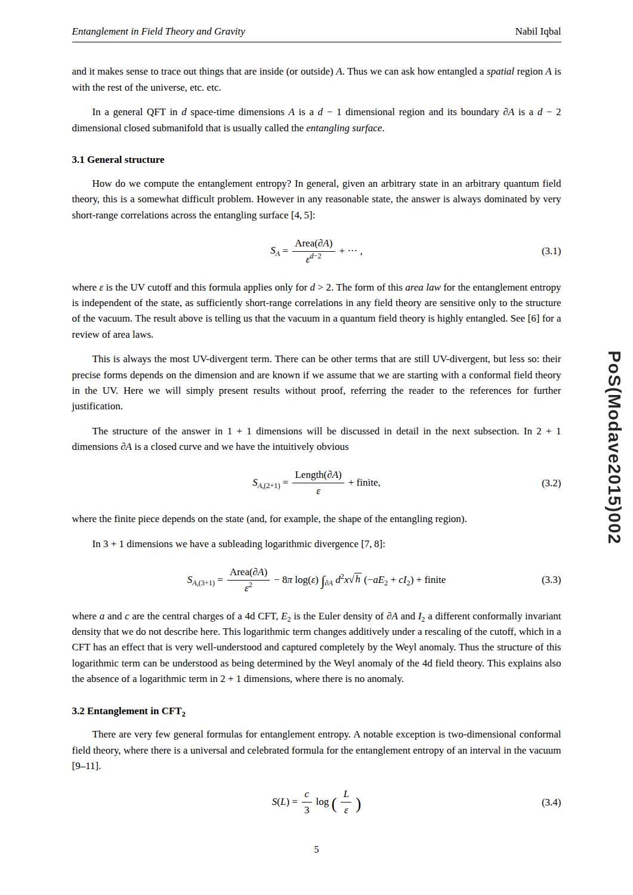PoS(Modave2015)002
Entanglement in Field Theory and Gravity Nabil Iqbal
and it makes sense to trace out things that are inside (or outside) A. Thus we can ask how entangled a spatial region A is with the rest of the universe, etc. etc.
In a general QFT in d space-time dimensions A is a d − 1 dimensional region and its boundary ∂A is a d − 2 dimensional closed submanifold that is usually called the entangling surface.
3.1 General structure
How do we compute the entanglement entropy? In general, given an arbitrary state in an arbitrary quantum field theory, this is a somewhat difficult problem. However in any reasonable state, the answer is always dominated by very short-range correlations across the entangling surface [4, 5]:
SA = Area(∂A) εd−2 + ··· ,
(3.1)
where ε is the UV cutoff and this formula applies only for d > 2. The form of this area law for the entanglement entropy is independent of the state, as sufficiently short-range correlations in any field theory are sensitive only to the structure of the vacuum. The result above is telling us that the vacuum in a quantum field theory is highly entangled. See [6] for a review of area laws.
This is always the most UV-divergent term. There can be other terms that are still UV-divergent, but less so: their precise forms depends on the dimension and are known if we assume that we are starting with a conformal field theory in the UV. Here we will simply present results without proof, referring the reader to the references for further justification.
The structure of the answer in 1 + 1 dimensions will be discussed in detail in the next subsection. In 2 + 1 dimensions ∂A is a closed curve and we have the intuitively obvious
SA,(2+1) = Length(∂A) ε + finite,
(3.2)
where the finite piece depends on the state (and, for example, the shape of the entangling region).
In 3 + 1 dimensions we have a subleading logarithmic divergence [7, 8]:
SA,(3+1) = Area(∂A) ε2 − 8π log(ε) ∫∂A d2x√h (−aE2 + cI2) + finite
(3.3)
where a and c are the central charges of a 4d CFT, E2 is the Euler density of ∂A and I2 a different conformally invariant density that we do not describe here. This logarithmic term changes additively under a rescaling of the cutoff, which in a CFT has an effect that is very well-understood and captured completely by the Weyl anomaly. Thus the structure of this logarithmic term can be understood as being determined by the Weyl anomaly of the 4d field theory. This explains also the absence of a logarithmic term in 2 + 1 dimensions, where there is no anomaly.
3.2 Entanglement in CFT2
There are very few general formulas for entanglement entropy. A notable exception is two-dimensional conformal field theory, where there is a universal and celebrated formula for the entanglement entropy of an interval in the vacuum [9–11].
S(L) = c 3 log ( Lε )
(3.4)
5